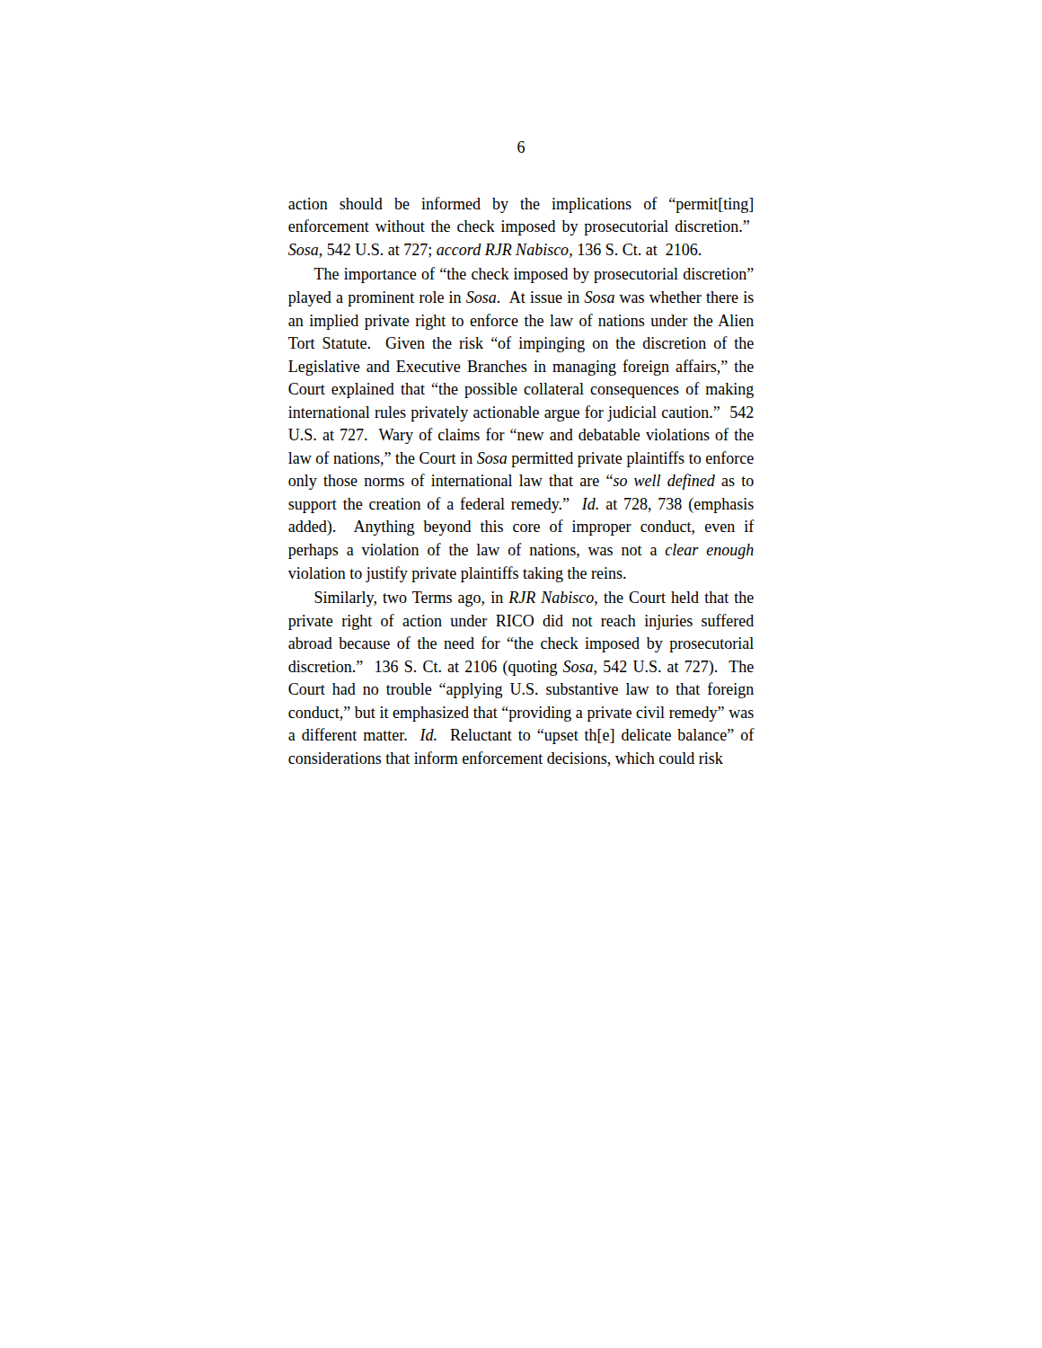6
action should be informed by the implications of “permit[ting] enforcement without the check imposed by prosecutorial discretion.” Sosa, 542 U.S. at 727; accord RJR Nabisco, 136 S. Ct. at 2106.
The importance of “the check imposed by prosecutorial discretion” played a prominent role in Sosa. At issue in Sosa was whether there is an implied private right to enforce the law of nations under the Alien Tort Statute. Given the risk “of impinging on the discretion of the Legislative and Executive Branches in managing foreign affairs,” the Court explained that “the possible collateral consequences of making international rules privately actionable argue for judicial caution.” 542 U.S. at 727. Wary of claims for “new and debatable violations of the law of nations,” the Court in Sosa permitted private plaintiffs to enforce only those norms of international law that are “so well defined as to support the creation of a federal remedy.” Id. at 728, 738 (emphasis added). Anything beyond this core of improper conduct, even if perhaps a violation of the law of nations, was not a clear enough violation to justify private plaintiffs taking the reins.
Similarly, two Terms ago, in RJR Nabisco, the Court held that the private right of action under RICO did not reach injuries suffered abroad because of the need for “the check imposed by prosecutorial discretion.” 136 S. Ct. at 2106 (quoting Sosa, 542 U.S. at 727). The Court had no trouble “applying U.S. substantive law to that foreign conduct,” but it emphasized that “providing a private civil remedy” was a different matter. Id. Reluctant to “upset th[e] delicate balance” of considerations that inform enforcement decisions, which could risk